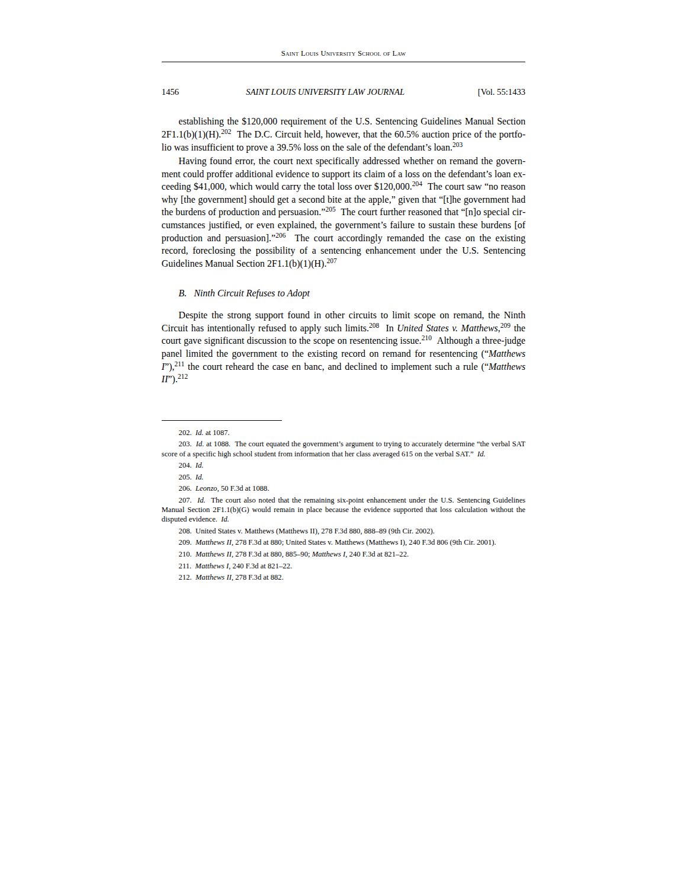Saint Louis University School of Law
1456
SAINT LOUIS UNIVERSITY LAW JOURNAL
[Vol. 55:1433
establishing the $120,000 requirement of the U.S. Sentencing Guidelines Manual Section 2F1.1(b)(1)(H).202 The D.C. Circuit held, however, that the 60.5% auction price of the portfolio was insufficient to prove a 39.5% loss on the sale of the defendant’s loan.203
Having found error, the court next specifically addressed whether on remand the government could proffer additional evidence to support its claim of a loss on the defendant’s loan exceeding $41,000, which would carry the total loss over $120,000.204 The court saw “no reason why [the government] should get a second bite at the apple,” given that “[t]he government had the burdens of production and persuasion.”205 The court further reasoned that “[n]o special circumstances justified, or even explained, the government’s failure to sustain these burdens [of production and persuasion].”206 The court accordingly remanded the case on the existing record, foreclosing the possibility of a sentencing enhancement under the U.S. Sentencing Guidelines Manual Section 2F1.1(b)(1)(H).207
B. Ninth Circuit Refuses to Adopt
Despite the strong support found in other circuits to limit scope on remand, the Ninth Circuit has intentionally refused to apply such limits.208 In United States v. Matthews,209 the court gave significant discussion to the scope on resentencing issue.210 Although a three-judge panel limited the government to the existing record on remand for resentencing (“Matthews I”),211 the court reheard the case en banc, and declined to implement such a rule (“Matthews II”).212
202. Id. at 1087.
203. Id. at 1088. The court equated the government’s argument to trying to accurately determine “the verbal SAT score of a specific high school student from information that her class averaged 615 on the verbal SAT.” Id.
204. Id.
205. Id.
206. Leonzo, 50 F.3d at 1088.
207. Id. The court also noted that the remaining six-point enhancement under the U.S. Sentencing Guidelines Manual Section 2F1.1(b)(G) would remain in place because the evidence supported that loss calculation without the disputed evidence. Id.
208. United States v. Matthews (Matthews II), 278 F.3d 880, 888–89 (9th Cir. 2002).
209. Matthews II, 278 F.3d at 880; United States v. Matthews (Matthews I), 240 F.3d 806 (9th Cir. 2001).
210. Matthews II, 278 F.3d at 880, 885–90; Matthews I, 240 F.3d at 821–22.
211. Matthews I, 240 F.3d at 821–22.
212. Matthews II, 278 F.3d at 882.